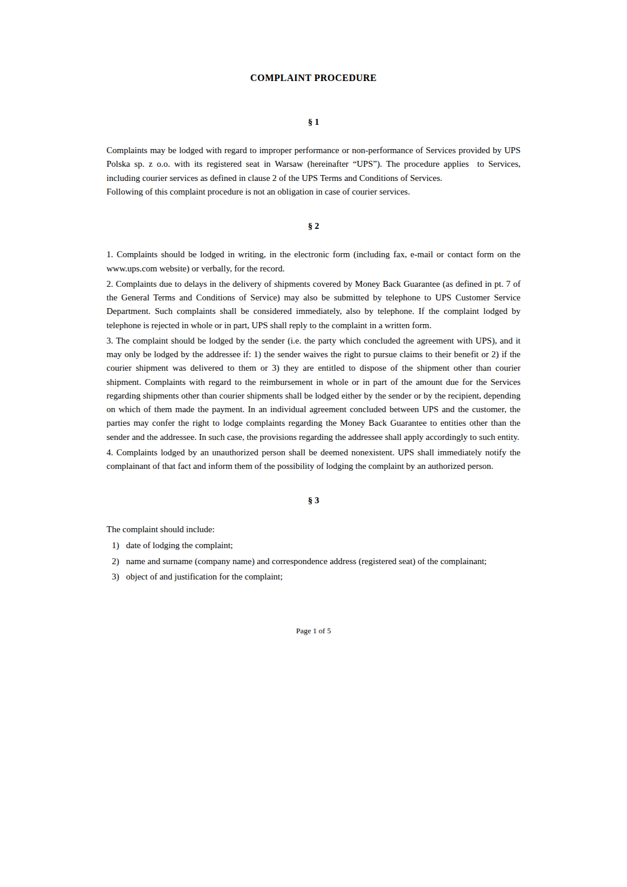COMPLAINT PROCEDURE
§ 1
Complaints may be lodged with regard to improper performance or non-performance of Services provided by UPS Polska sp. z o.o. with its registered seat in Warsaw (hereinafter “UPS”). The procedure applies to Services, including courier services as defined in clause 2 of the UPS Terms and Conditions of Services.
Following of this complaint procedure is not an obligation in case of courier services.
§ 2
1. Complaints should be lodged in writing, in the electronic form (including fax, e-mail or contact form on the www.ups.com website) or verbally, for the record.
2. Complaints due to delays in the delivery of shipments covered by Money Back Guarantee (as defined in pt. 7 of the General Terms and Conditions of Service) may also be submitted by telephone to UPS Customer Service Department. Such complaints shall be considered immediately, also by telephone. If the complaint lodged by telephone is rejected in whole or in part, UPS shall reply to the complaint in a written form.
3. The complaint should be lodged by the sender (i.e. the party which concluded the agreement with UPS), and it may only be lodged by the addressee if: 1) the sender waives the right to pursue claims to their benefit or 2) if the courier shipment was delivered to them or 3) they are entitled to dispose of the shipment other than courier shipment. Complaints with regard to the reimbursement in whole or in part of the amount due for the Services regarding shipments other than courier shipments shall be lodged either by the sender or by the recipient, depending on which of them made the payment. In an individual agreement concluded between UPS and the customer, the parties may confer the right to lodge complaints regarding the Money Back Guarantee to entities other than the sender and the addressee. In such case, the provisions regarding the addressee shall apply accordingly to such entity.
4. Complaints lodged by an unauthorized person shall be deemed nonexistent. UPS shall immediately notify the complainant of that fact and inform them of the possibility of lodging the complaint by an authorized person.
§ 3
The complaint should include:
date of lodging the complaint;
name and surname (company name) and correspondence address (registered seat) of the complainant;
object of and justification for the complaint;
Page 1 of 5